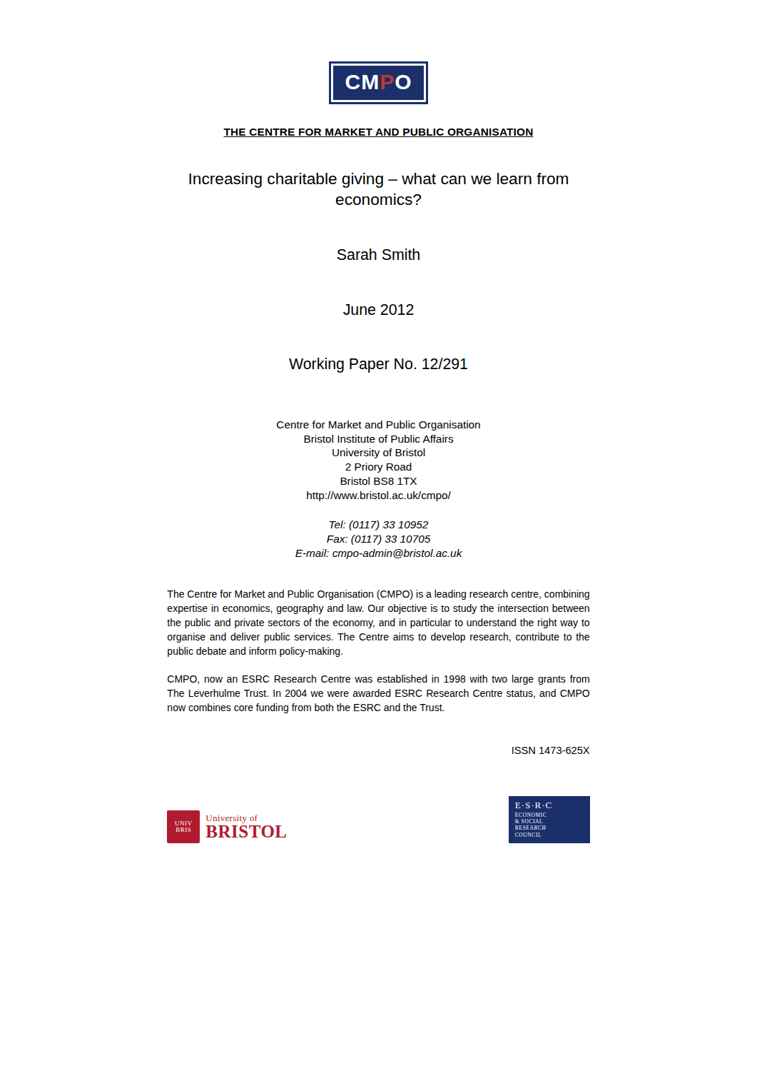CMPO
THE CENTRE FOR MARKET AND PUBLIC ORGANISATION
Increasing charitable giving – what can we learn from economics?
Sarah Smith
June 2012
Working Paper No. 12/291
Centre for Market and Public Organisation
Bristol Institute of Public Affairs
University of Bristol
2 Priory Road
Bristol BS8 1TX
http://www.bristol.ac.uk/cmpo/
Tel: (0117) 33 10952
Fax: (0117) 33 10705
E-mail: cmpo-admin@bristol.ac.uk
The Centre for Market and Public Organisation (CMPO) is a leading research centre, combining expertise in economics, geography and law. Our objective is to study the intersection between the public and private sectors of the economy, and in particular to understand the right way to organise and deliver public services. The Centre aims to develop research, contribute to the public debate and inform policy-making.
CMPO, now an ESRC Research Centre was established in 1998 with two large grants from The Leverhulme Trust. In 2004 we were awarded ESRC Research Centre status, and CMPO now combines core funding from both the ESRC and the Trust.
ISSN 1473-625X
UNIV
BRIS
University of
BRISTOL
E·S·R·C
Economic
& Social
Research
Council